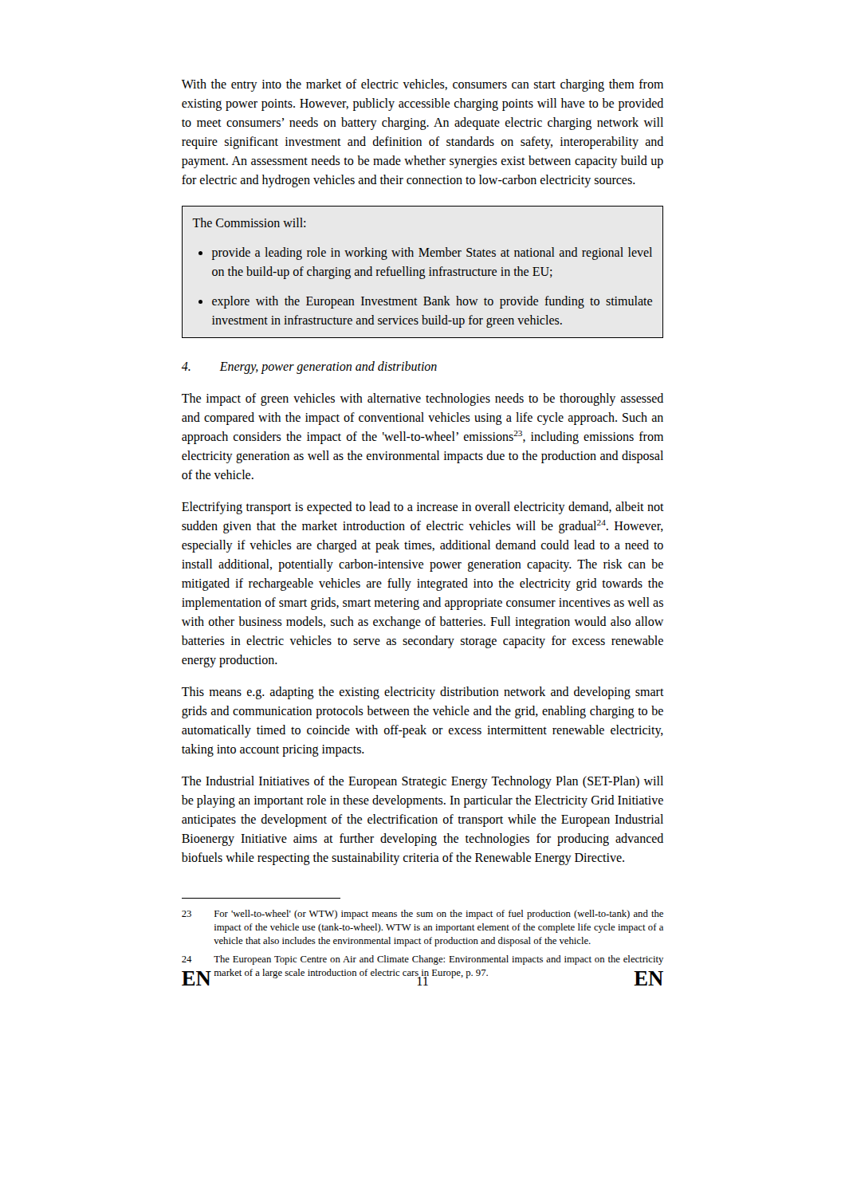With the entry into the market of electric vehicles, consumers can start charging them from existing power points. However, publicly accessible charging points will have to be provided to meet consumers’ needs on battery charging. An adequate electric charging network will require significant investment and definition of standards on safety, interoperability and payment. An assessment needs to be made whether synergies exist between capacity build up for electric and hydrogen vehicles and their connection to low-carbon electricity sources.
The Commission will:
provide a leading role in working with Member States at national and regional level on the build-up of charging and refuelling infrastructure in the EU;
explore with the European Investment Bank how to provide funding to stimulate investment in infrastructure and services build-up for green vehicles.
4. Energy, power generation and distribution
The impact of green vehicles with alternative technologies needs to be thoroughly assessed and compared with the impact of conventional vehicles using a life cycle approach. Such an approach considers the impact of the 'well-to-wheel’ emissions23, including emissions from electricity generation as well as the environmental impacts due to the production and disposal of the vehicle.
Electrifying transport is expected to lead to a increase in overall electricity demand, albeit not sudden given that the market introduction of electric vehicles will be gradual24. However, especially if vehicles are charged at peak times, additional demand could lead to a need to install additional, potentially carbon-intensive power generation capacity. The risk can be mitigated if rechargeable vehicles are fully integrated into the electricity grid towards the implementation of smart grids, smart metering and appropriate consumer incentives as well as with other business models, such as exchange of batteries. Full integration would also allow batteries in electric vehicles to serve as secondary storage capacity for excess renewable energy production.
This means e.g. adapting the existing electricity distribution network and developing smart grids and communication protocols between the vehicle and the grid, enabling charging to be automatically timed to coincide with off-peak or excess intermittent renewable electricity, taking into account pricing impacts.
The Industrial Initiatives of the European Strategic Energy Technology Plan (SET-Plan) will be playing an important role in these developments. In particular the Electricity Grid Initiative anticipates the development of the electrification of transport while the European Industrial Bioenergy Initiative aims at further developing the technologies for producing advanced biofuels while respecting the sustainability criteria of the Renewable Energy Directive.
23
For 'well-to-wheel' (or WTW) impact means the sum on the impact of fuel production (well-to-tank) and the impact of the vehicle use (tank-to-wheel). WTW is an important element of the complete life cycle impact of a vehicle that also includes the environmental impact of production and disposal of the vehicle.
24
The European Topic Centre on Air and Climate Change: Environmental impacts and impact on the electricity market of a large scale introduction of electric cars in Europe, p. 97.
EN 11 EN